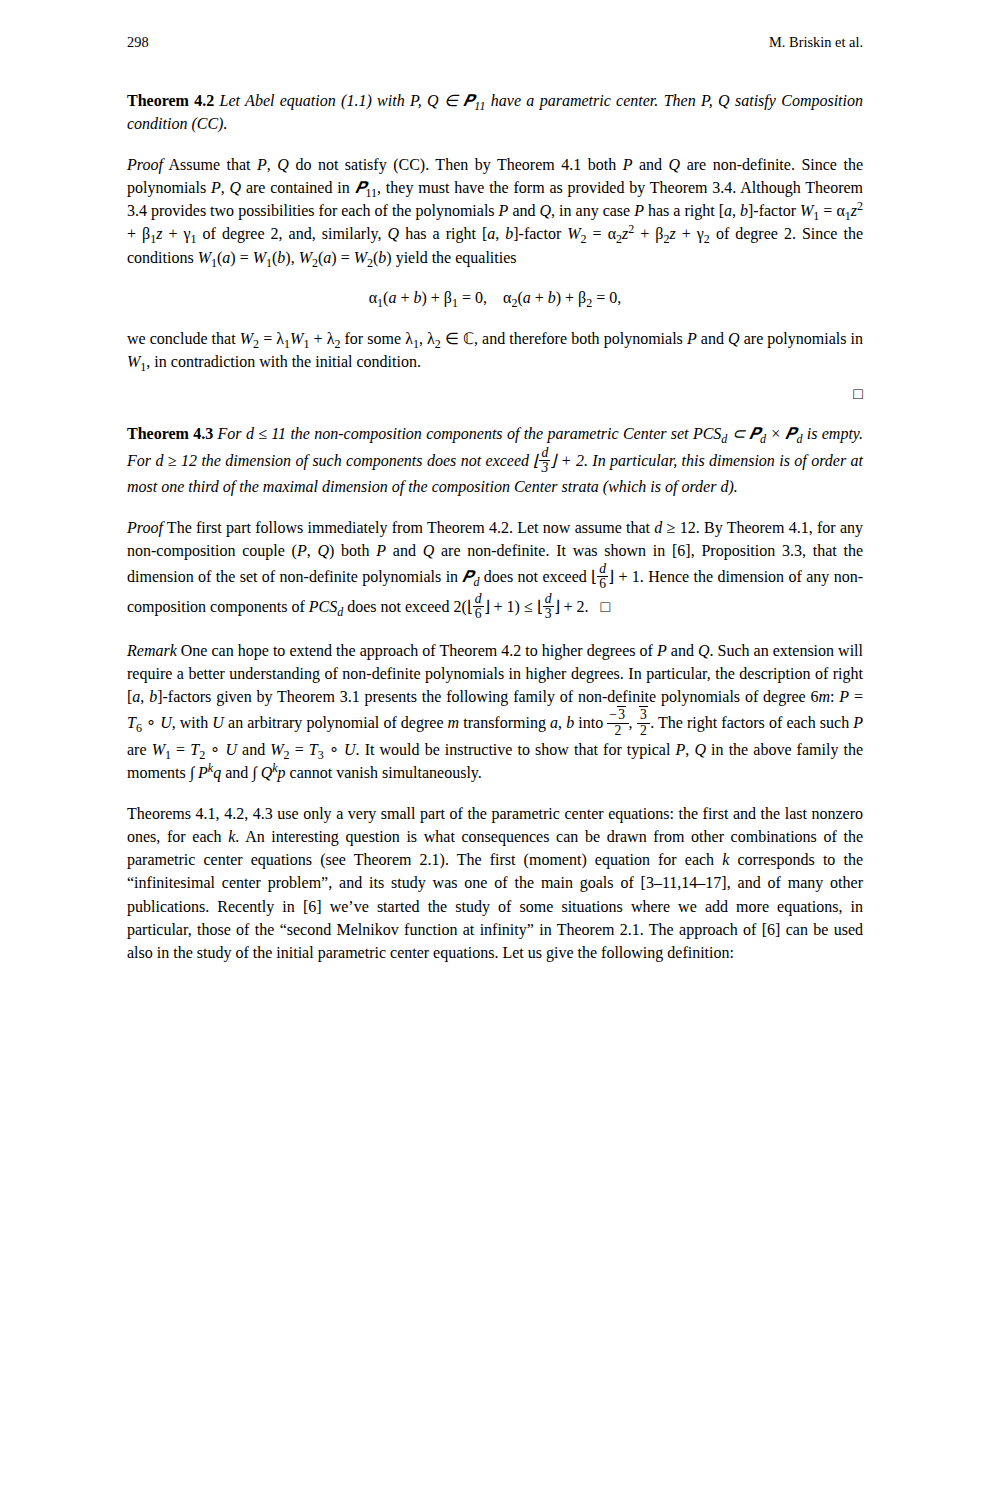298 M. Briskin et al.
Theorem 4.2 Let Abel equation (1.1) with P, Q ∈ 𝑷11 have a parametric center. Then P, Q satisfy Composition condition (CC).
Proof Assume that P, Q do not satisfy (CC). Then by Theorem 4.1 both P and Q are non-definite. Since the polynomials P, Q are contained in 𝑷11, they must have the form as provided by Theorem 3.4. Although Theorem 3.4 provides two possibilities for each of the polynomials P and Q, in any case P has a right [a, b]-factor W1 = α1z2 + β1z + γ1 of degree 2, and, similarly, Q has a right [a, b]-factor W2 = α2z2 + β2z + γ2 of degree 2. Since the conditions W1(a) = W1(b), W2(a) = W2(b) yield the equalities
α1(a + b) + β1 = 0, α2(a + b) + β2 = 0,
we conclude that W2 = λ1W1 + λ2 for some λ1, λ2 ∈ ℂ, and therefore both polynomials P and Q are polynomials in W1, in contradiction with the initial condition.
□
Theorem 4.3 For d ≤ 11 the non-composition components of the parametric Center set PCSd ⊂ 𝑷d × 𝑷d is empty. For d ≥ 12 the dimension of such components does not exceed d 3 + 2. In particular, this dimension is of order at most one third of the maximal dimension of the composition Center strata (which is of order d).
Proof The first part follows immediately from Theorem 4.2. Let now assume that d ≥ 12. By Theorem 4.1, for any non-composition couple (P, Q) both P and Q are non-definite. It was shown in [6], Proposition 3.3, that the dimension of the set of non-definite polynomials in 𝑷d does not exceed d 6 + 1. Hence the dimension of any non-composition components of PCSd does not exceed 2( d 6 + 1) ≤ d 3 + 2. □
Remark One can hope to extend the approach of Theorem 4.2 to higher degrees of P and Q. Such an extension will require a better understanding of non-definite polynomials in higher degrees. In particular, the description of right [a, b]-factors given by Theorem 3.1 presents the following family of non-definite polynomials of degree 6m: P = T6 ∘ U, with U an arbitrary polynomial of degree m transforming a, b into −32, 32. The right factors of each such P are W1 = T2 ∘ U and W2 = T3 ∘ U. It would be instructive to show that for typical P, Q in the above family the moments ∫ Pkq and ∫ Qkp cannot vanish simultaneously.
Theorems 4.1, 4.2, 4.3 use only a very small part of the parametric center equations: the first and the last nonzero ones, for each k. An interesting question is what consequences can be drawn from other combinations of the parametric center equations (see Theorem 2.1). The first (moment) equation for each k corresponds to the “infinitesimal center problem”, and its study was one of the main goals of [3–11,14–17], and of many other publications. Recently in [6] we’ve started the study of some situations where we add more equations, in particular, those of the “second Melnikov function at infinity” in Theorem 2.1. The approach of [6] can be used also in the study of the initial parametric center equations. Let us give the following definition: